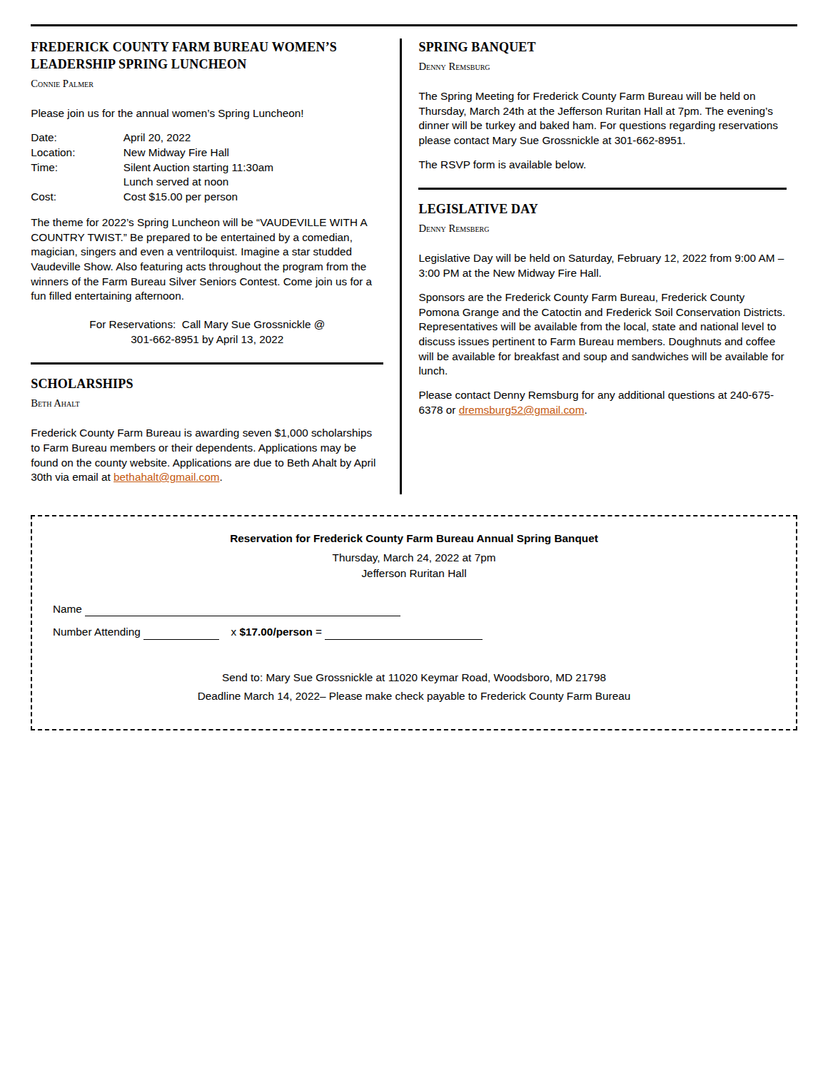Frederick County Farm Bureau Women’s Leadership Spring Luncheon
Connie Palmer
Please join us for the annual women’s Spring Luncheon!
Date: April 20, 2022
Location: New Midway Fire Hall
Time: Silent Auction starting 11:30am
Lunch served at noon
Cost: Cost $15.00 per person
The theme for 2022’s Spring Luncheon will be “VAUDEVILLE WITH A COUNTRY TWIST.” Be prepared to be entertained by a comedian, magician, singers and even a ventriloquist. Imagine a star studded Vaudeville Show. Also featuring acts throughout the program from the winners of the Farm Bureau Silver Seniors Contest. Come join us for a fun filled entertaining afternoon.
For Reservations: Call Mary Sue Grossnickle @
301-662-8951 by April 13, 2022
Scholarships
Beth Ahalt
Frederick County Farm Bureau is awarding seven $1,000 scholarships to Farm Bureau members or their dependents. Applications may be found on the county website. Applications are due to Beth Ahalt by April 30th via email at bethahalt@gmail.com.
Spring Banquet
Denny Remsburg
The Spring Meeting for Frederick County Farm Bureau will be held on Thursday, March 24th at the Jefferson Ruritan Hall at 7pm. The evening’s dinner will be turkey and baked ham. For questions regarding reservations please contact Mary Sue Grossnickle at 301-662-8951.
The RSVP form is available below.
Legislative Day
Denny Remsberg
Legislative Day will be held on Saturday, February 12, 2022 from 9:00 AM – 3:00 PM at the New Midway Fire Hall.
Sponsors are the Frederick County Farm Bureau, Frederick County Pomona Grange and the Catoctin and Frederick Soil Conservation Districts. Representatives will be available from the local, state and national level to discuss issues pertinent to Farm Bureau members. Doughnuts and coffee will be available for breakfast and soup and sandwiches will be available for lunch.
Please contact Denny Remsburg for any additional questions at 240-675-6378 or dremsburg52@gmail.com.
Reservation for Frederick County Farm Bureau Annual Spring Banquet
Thursday, March 24, 2022 at 7pm
Jefferson Ruritan Hall
Name
Number Attending x $17.00/person =
Send to: Mary Sue Grossnickle at 11020 Keymar Road, Woodsboro, MD 21798
Deadline March 14, 2022– Please make check payable to Frederick County Farm Bureau